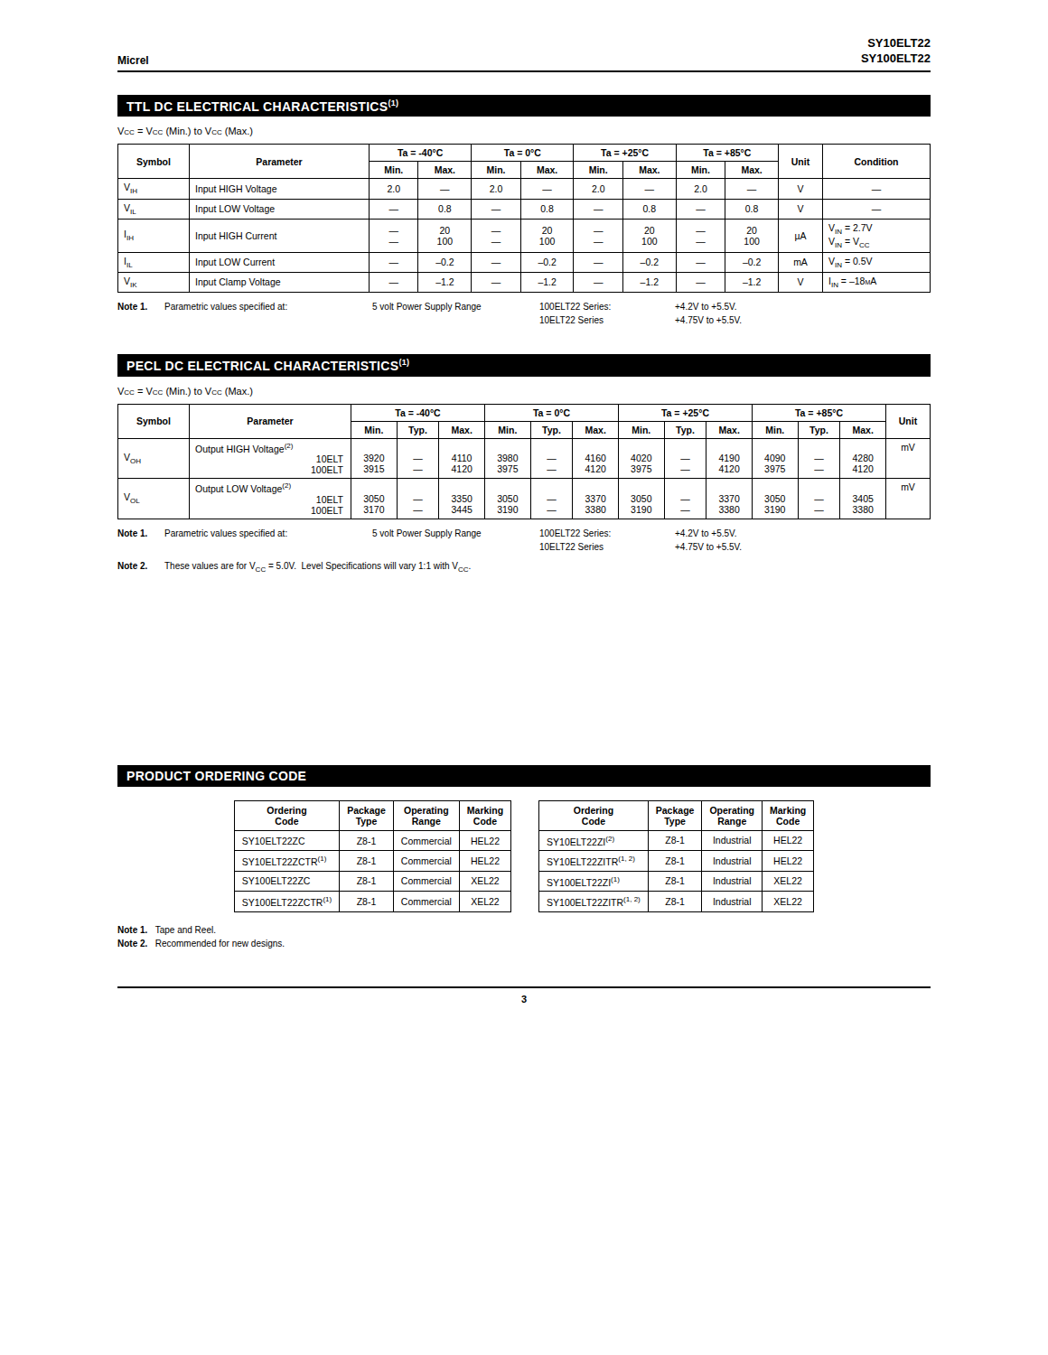Micrel
SY10ELT22
SY100ELT22
TTL DC ELECTRICAL CHARACTERISTICS(1)
Vcc = Vcc (Min.) to Vcc (Max.)
| Symbol | Parameter | T a = -40°C | T a = 0°C | T a = +25°C | T a = +85°C | Unit | Condition |
| --- | --- | --- | --- | --- | --- | --- | --- |
| Min. | Max. | Min. | Max. | Min. | Max. | Min. | Max. |
| V IH | Input HIGH Voltage | 2.0 | — | 2.0 | — | 2.0 | — | 2.0 | — | V | — |
| V IL | Input LOW Voltage | — | 0.8 | — | 0.8 | — | 0.8 | — | 0.8 | V | — |
| I IH | Input HIGH Current | — — | 20 100 | — — | 20 100 | — — | 20 100 | — — | 20 100 | µA | V IN = 2.7V V IN = V CC |
| I IL | Input LOW Current | — | –0.2 | — | –0.2 | — | –0.2 | — | –0.2 | mA | V IN = 0.5V |
| V IK | Input Clamp Voltage | — | –1.2 | — | –1.2 | — | –1.2 | — | –1.2 | V | I IN = –18mA |
Note 1.
Parametric values specified at:
5 volt Power Supply Range
100ELT22 Series:
+4.2V to +5.5V.
10ELT22 Series
+4.75V to +5.5V.
PECL DC ELECTRICAL CHARACTERISTICS(1)
Vcc = Vcc (Min.) to Vcc (Max.)
| Symbol | Parameter | T a = -40°C | T a = 0°C | T a = +25°C | T a = +85°C | Unit |
| --- | --- | --- | --- | --- | --- | --- |
| Min. | Typ. | Max. | Min. | Typ. | Max. | Min. | Typ. | Max. | Min. | Typ. | Max. |
| V OH | Output HIGH Voltage (2) 10ELT 100ELT | 3920 3915 | — — | 4110 4120 | 3980 3975 | — — | 4160 4120 | 4020 3975 | — — | 4190 4120 | 4090 3975 | — — | 4280 4120 | mV |
| V OL | Output LOW Voltage (2) 10ELT 100ELT | 3050 3170 | — — | 3350 3445 | 3050 3190 | — — | 3370 3380 | 3050 3190 | — — | 3370 3380 | 3050 3190 | — — | 3405 3380 | mV |
Note 1.
Parametric values specified at:
5 volt Power Supply Range
100ELT22 Series:
+4.2V to +5.5V.
10ELT22 Series
+4.75V to +5.5V.
Note 2.
These values are for VCC = 5.0V. Level Specifications will vary 1:1 with VCC.
PRODUCT ORDERING CODE
| Ordering Code | Package Type | Operating Range | Marking Code |
| --- | --- | --- | --- |
| SY10ELT22ZC | Z8-1 | Commercial | HEL22 |
| SY10ELT22ZCTR (1) | Z8-1 | Commercial | HEL22 |
| SY100ELT22ZC | Z8-1 | Commercial | XEL22 |
| SY100ELT22ZCTR (1) | Z8-1 | Commercial | XEL22 |
| Ordering Code | Package Type | Operating Range | Marking Code |
| --- | --- | --- | --- |
| SY10ELT22ZI (2) | Z8-1 | Industrial | HEL22 |
| SY10ELT22ZITR (1, 2) | Z8-1 | Industrial | HEL22 |
| SY100ELT22ZI (1) | Z8-1 | Industrial | XEL22 |
| SY100ELT22ZITR (1, 2) | Z8-1 | Industrial | XEL22 |
Note 1. Tape and Reel.
Note 2. Recommended for new designs.
3